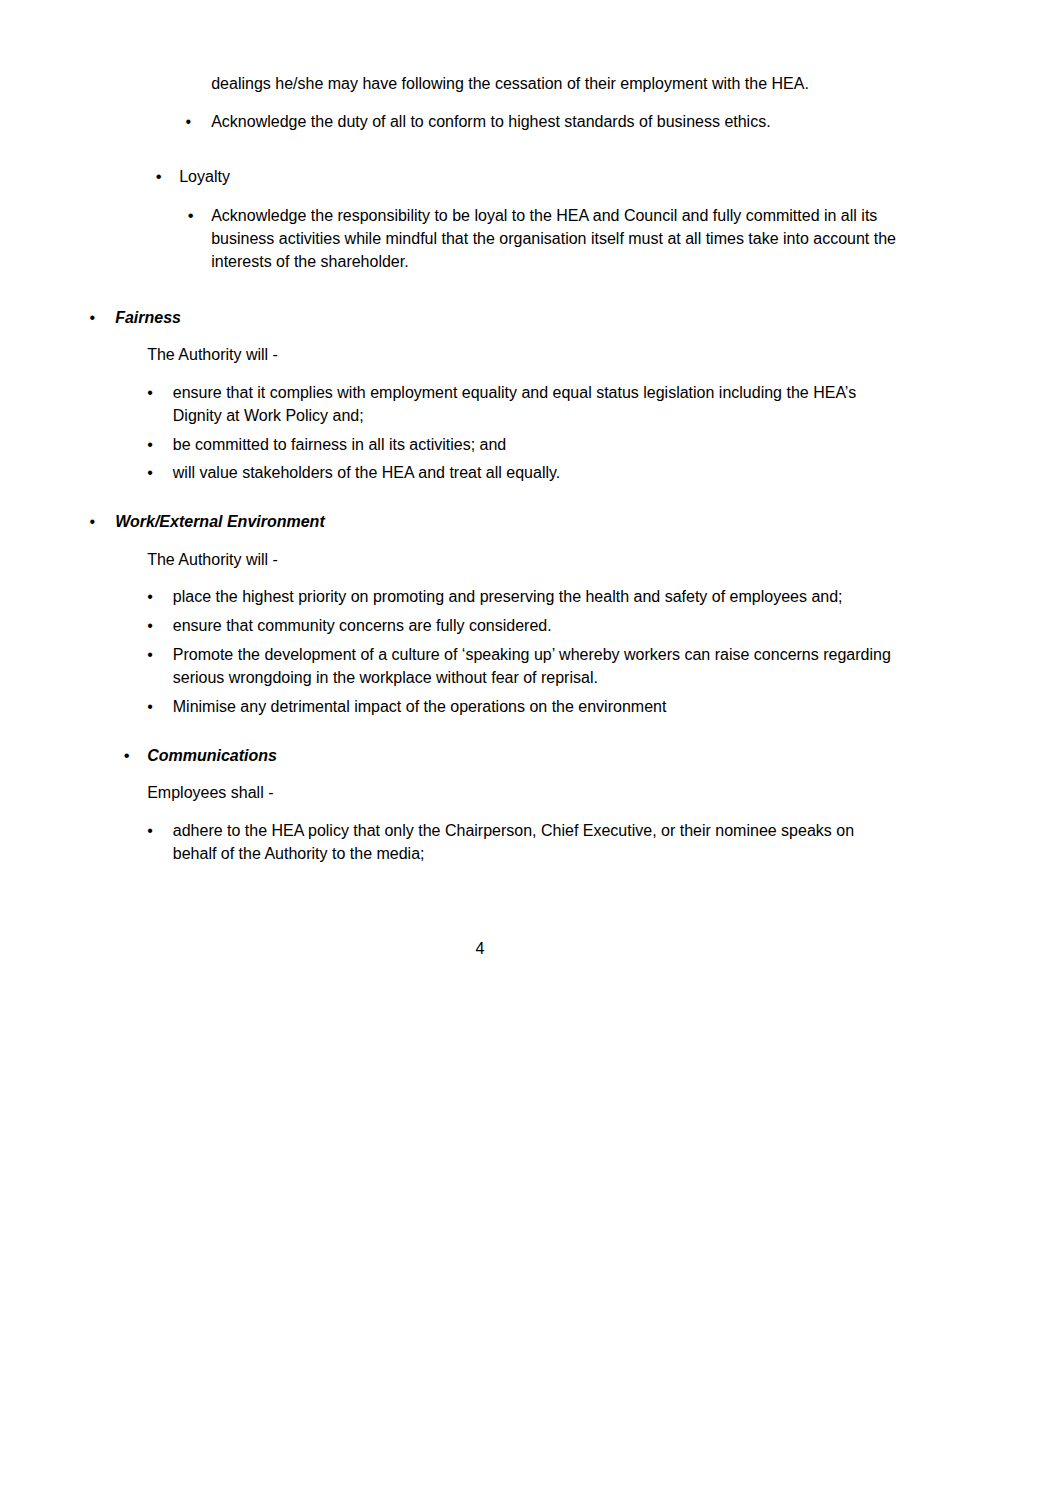dealings he/she may have following the cessation of their employment with the HEA.
Acknowledge the duty of all to conform to highest standards of business ethics.
Loyalty
Acknowledge the responsibility to be loyal to the HEA and Council and fully committed in all its business activities while mindful that the organisation itself must at all times take into account the interests of the shareholder.
Fairness
The Authority will -
ensure that it complies with employment equality and equal status legislation including the HEA’s Dignity at Work Policy and;
be committed to fairness in all its activities; and
will value stakeholders of the HEA and treat all equally.
Work/External Environment
The Authority will -
place the highest priority on promoting and preserving the health and safety of employees and;
ensure that community concerns are fully considered.
Promote the development of a culture of ‘speaking up’ whereby workers can raise concerns regarding serious wrongdoing in the workplace without fear of reprisal.
Minimise any detrimental impact of the operations on the environment
Communications
Employees shall -
adhere to the HEA policy that only the Chairperson, Chief Executive, or their nominee speaks on behalf of the Authority to the media;
4